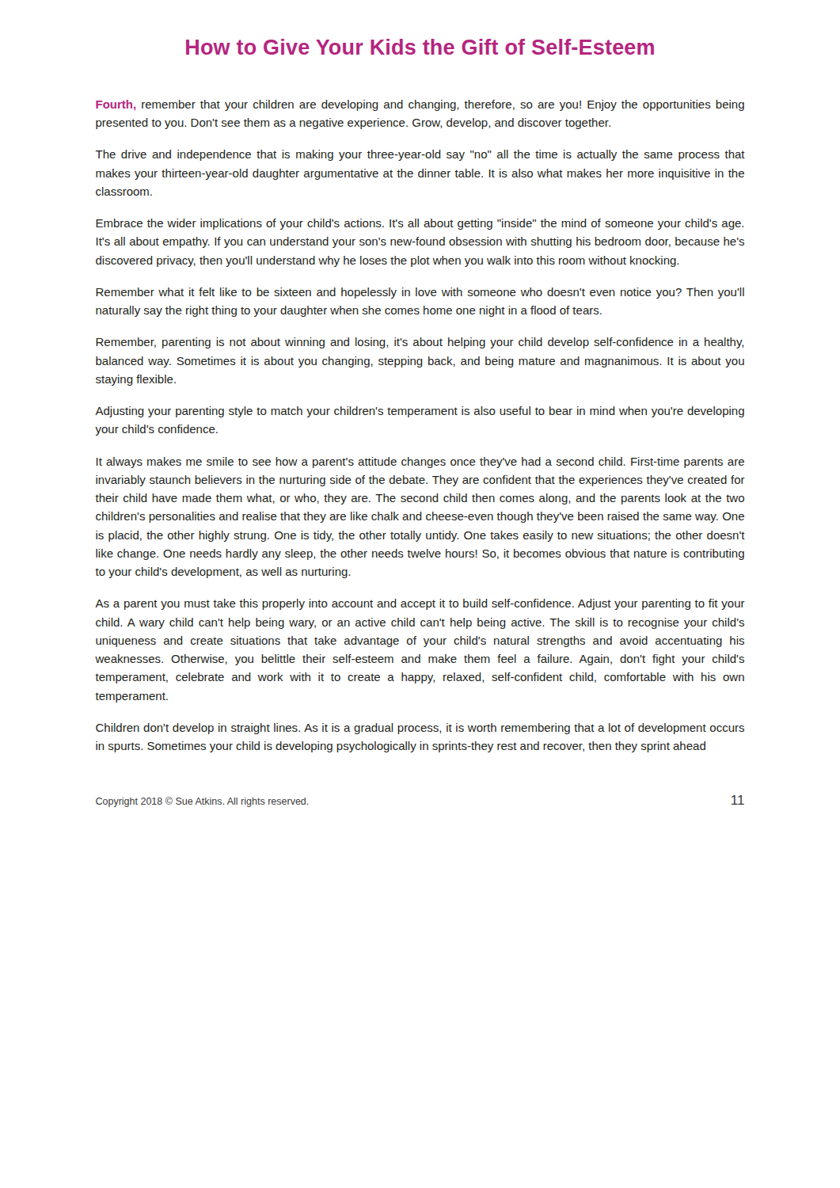How to Give Your Kids the Gift of Self-Esteem
Fourth, remember that your children are developing and changing, therefore, so are you! Enjoy the opportunities being presented to you. Don't see them as a negative experience. Grow, develop, and discover together.
The drive and independence that is making your three-year-old say "no" all the time is actually the same process that makes your thirteen-year-old daughter argumentative at the dinner table. It is also what makes her more inquisitive in the classroom.
Embrace the wider implications of your child's actions. It's all about getting "inside" the mind of someone your child's age. It's all about empathy. If you can understand your son's new-found obsession with shutting his bedroom door, because he's discovered privacy, then you'll understand why he loses the plot when you walk into this room without knocking.
Remember what it felt like to be sixteen and hopelessly in love with someone who doesn't even notice you? Then you'll naturally say the right thing to your daughter when she comes home one night in a flood of tears.
Remember, parenting is not about winning and losing, it's about helping your child develop self-confidence in a healthy, balanced way. Sometimes it is about you changing, stepping back, and being mature and magnanimous. It is about you staying flexible.
Adjusting your parenting style to match your children's temperament is also useful to bear in mind when you're developing your child's confidence.
It always makes me smile to see how a parent's attitude changes once they've had a second child. First-time parents are invariably staunch believers in the nurturing side of the debate. They are confident that the experiences they've created for their child have made them what, or who, they are. The second child then comes along, and the parents look at the two children's personalities and realise that they are like chalk and cheese-even though they've been raised the same way. One is placid, the other highly strung. One is tidy, the other totally untidy. One takes easily to new situations; the other doesn't like change. One needs hardly any sleep, the other needs twelve hours! So, it becomes obvious that nature is contributing to your child's development, as well as nurturing.
As a parent you must take this properly into account and accept it to build self-confidence. Adjust your parenting to fit your child. A wary child can't help being wary, or an active child can't help being active. The skill is to recognise your child's uniqueness and create situations that take advantage of your child's natural strengths and avoid accentuating his weaknesses. Otherwise, you belittle their self-esteem and make them feel a failure. Again, don't fight your child's temperament, celebrate and work with it to create a happy, relaxed, self-confident child, comfortable with his own temperament.
Children don't develop in straight lines. As it is a gradual process, it is worth remembering that a lot of development occurs in spurts. Sometimes your child is developing psychologically in sprints-they rest and recover, then they sprint ahead
Copyright 2018 © Sue Atkins. All rights reserved. 11